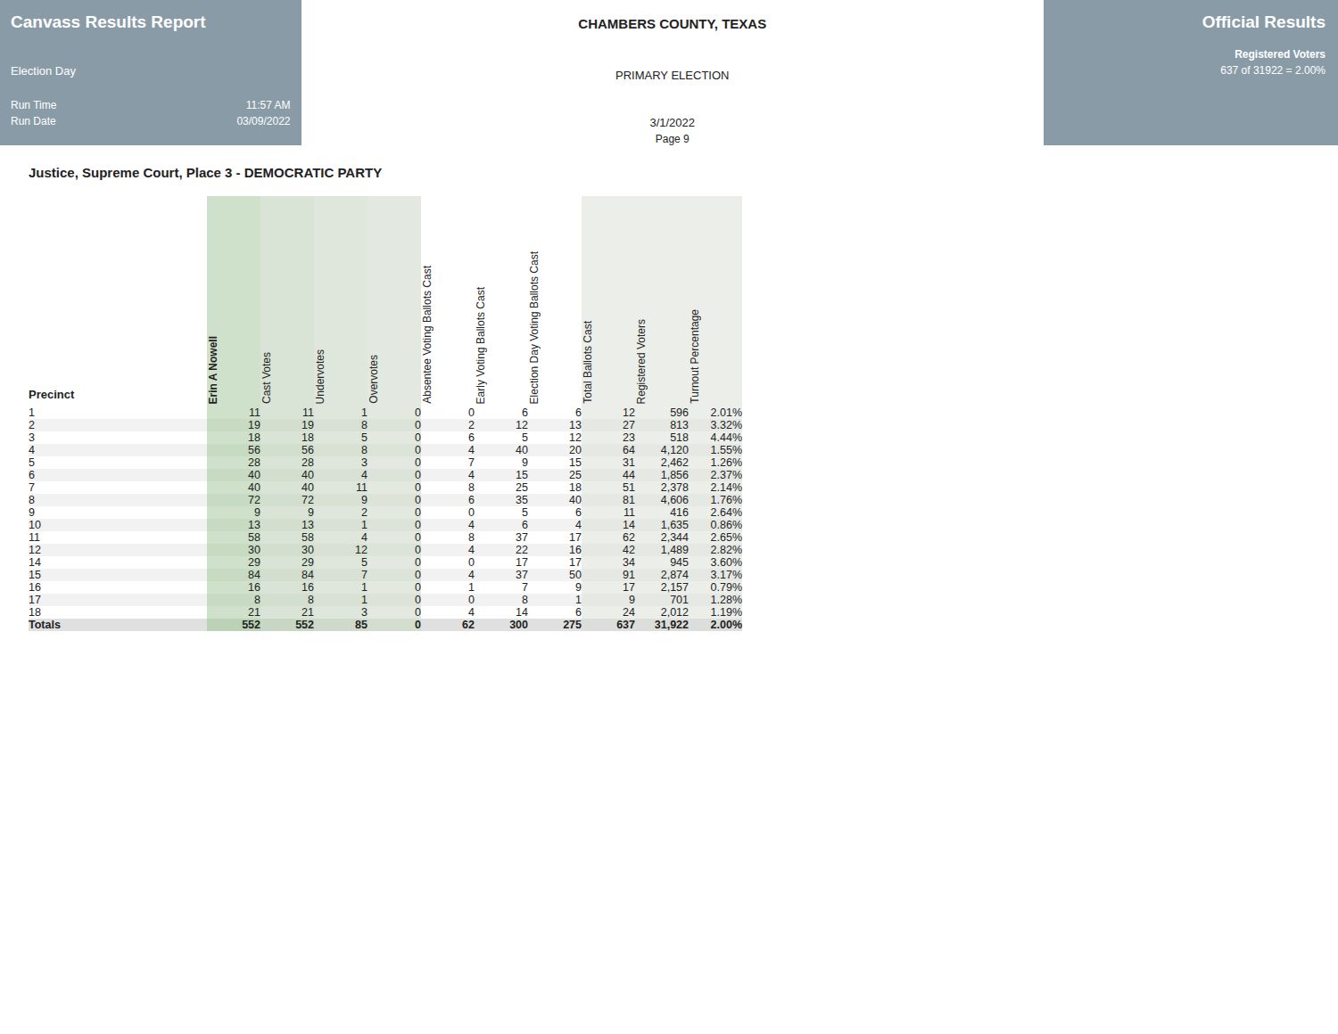Canvass Results Report
Election Day
Run Time 11:57 AM
Run Date 03/09/2022
CHAMBERS COUNTY, TEXAS
PRIMARY ELECTION
3/1/2022
Page 9
Official Results
Registered Voters
637 of 31922 = 2.00%
Justice, Supreme Court, Place 3 - DEMOCRATIC PARTY
| Precinct | Erin A Nowell | Cast Votes | Undervotes | Overvotes | Absentee Voting Ballots Cast | Early Voting Ballots Cast | Election Day Voting Ballots Cast | Total Ballots Cast | Registered Voters | Turnout Percentage |
| --- | --- | --- | --- | --- | --- | --- | --- | --- | --- | --- |
| 1 | 11 | 11 | 1 | 0 | 0 | 6 | 6 | 12 | 596 | 2.01% |
| 2 | 19 | 19 | 8 | 0 | 2 | 12 | 13 | 27 | 813 | 3.32% |
| 3 | 18 | 18 | 5 | 0 | 6 | 5 | 12 | 23 | 518 | 4.44% |
| 4 | 56 | 56 | 8 | 0 | 4 | 40 | 20 | 64 | 4,120 | 1.55% |
| 5 | 28 | 28 | 3 | 0 | 7 | 9 | 15 | 31 | 2,462 | 1.26% |
| 6 | 40 | 40 | 4 | 0 | 4 | 15 | 25 | 44 | 1,856 | 2.37% |
| 7 | 40 | 40 | 11 | 0 | 8 | 25 | 18 | 51 | 2,378 | 2.14% |
| 8 | 72 | 72 | 9 | 0 | 6 | 35 | 40 | 81 | 4,606 | 1.76% |
| 9 | 9 | 9 | 2 | 0 | 0 | 5 | 6 | 11 | 416 | 2.64% |
| 10 | 13 | 13 | 1 | 0 | 4 | 6 | 4 | 14 | 1,635 | 0.86% |
| 11 | 58 | 58 | 4 | 0 | 8 | 37 | 17 | 62 | 2,344 | 2.65% |
| 12 | 30 | 30 | 12 | 0 | 4 | 22 | 16 | 42 | 1,489 | 2.82% |
| 14 | 29 | 29 | 5 | 0 | 0 | 17 | 17 | 34 | 945 | 3.60% |
| 15 | 84 | 84 | 7 | 0 | 4 | 37 | 50 | 91 | 2,874 | 3.17% |
| 16 | 16 | 16 | 1 | 0 | 1 | 7 | 9 | 17 | 2,157 | 0.79% |
| 17 | 8 | 8 | 1 | 0 | 0 | 8 | 1 | 9 | 701 | 1.28% |
| 18 | 21 | 21 | 3 | 0 | 4 | 14 | 6 | 24 | 2,012 | 1.19% |
| Totals | 552 | 552 | 85 | 0 | 62 | 300 | 275 | 637 | 31,922 | 2.00% |